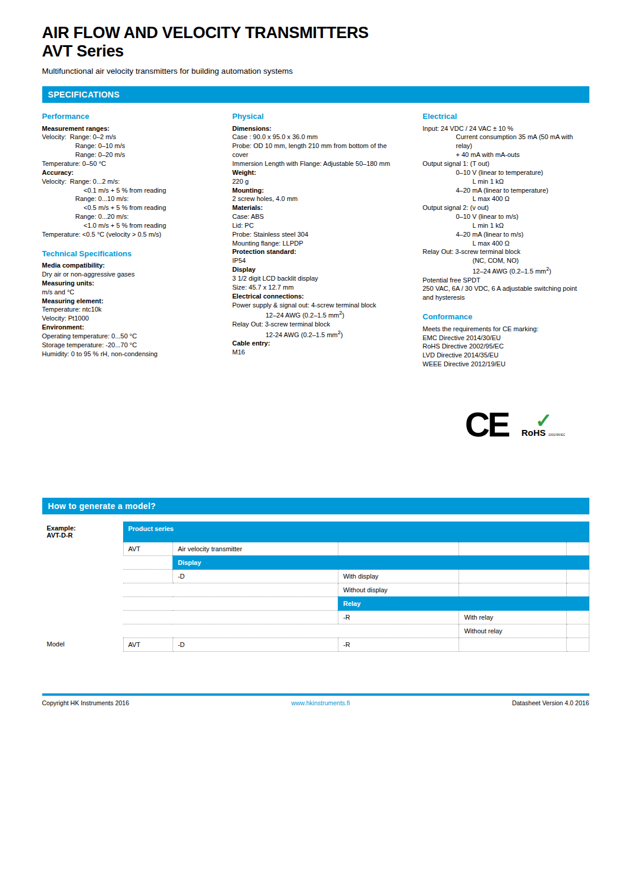AIR FLOW AND VELOCITY TRANSMITTERSAVT Series
Multifunctional air velocity transmitters for building automation systems
SPECIFICATIONS
Performance
Measurement ranges:
Velocity: Range: 0–2 m/s
Range: 0–10 m/s
Range: 0–20 m/s
Temperature: 0–50 °C
Accuracy:
Velocity: Range: 0...2 m/s:
<0.1 m/s + 5 % from reading
Range: 0...10 m/s:
<0.5 m/s + 5 % from reading
Range: 0...20 m/s:
<1.0 m/s + 5 % from reading
Temperature: <0.5 °C (velocity > 0.5 m/s)
Technical Specifications
Media compatibility:
Dry air or non-aggressive gases
Measuring units:
m/s and °C
Measuring element:
Temperature: ntc10k
Velocity: Pt1000
Environment:
Operating temperature: 0...50 °C
Storage temperature: -20...70 °C
Humidity: 0 to 95 % rH, non-condensing
Physical
Dimensions:
Case : 90.0 x 95.0 x 36.0 mm
Probe: OD 10 mm, length 210 mm from bottom of the cover
Immersion Length with Flange: Adjustable 50–180 mm
Weight:
220 g
Mounting:
2 screw holes, 4.0 mm
Materials:
Case: ABS
Lid: PC
Probe: Stainless steel 304
Mounting flange: LLPDP
Protection standard:
IP54
Display
3 1/2 digit LCD backlit display
Size: 45.7 x 12.7 mm
Electrical connections:
Power supply & signal out: 4-screw terminal block
12–24 AWG (0.2–1.5 mm2)
Relay Out: 3-screw terminal block
12-24 AWG (0.2–1.5 mm2)
Cable entry:
M16
Electrical
Input: 24 VDC / 24 VAC ± 10 %
Current consumption 35 mA (50 mA with relay)
+ 40 mA with mA-outs
Output signal 1: (T out)
0–10 V (linear to temperature)
L min 1 kΩ
4–20 mA (linear to temperature)
L max 400 Ω
Output signal 2: (v out)
0–10 V (linear to m/s)
L min 1 kΩ
4–20 mA (linear to m/s)
L max 400 Ω
Relay Out: 3-screw terminal block
(NC, COM, NO)
12–24 AWG (0.2–1.5 mm2)
Potential free SPDT
250 VAC, 6A / 30 VDC, 6 A adjustable switching point and hysteresis
Conformance
Meets the requirements for CE marking:
EMC Directive 2014/30/EU
RoHS Directive 2002/95/EC
LVD Directive 2014/35/EU
WEEE Directive 2012/19/EU
CE ✓ RoHS 2002/95/EC
How to generate a model?
| Example: AVT-D-R | Product series |
| | AVT | Air velocity transmitter | | | |
| | Display |
| | -D | With display | | |
| | | Without display | | |
| | | Relay |
| | | -R | With relay | |
| | | | Without relay | |
| Model | AVT | -D | -R | | |
Copyright HK Instruments 2016 www.hkinstruments.fi Datasheet Version 4.0 2016